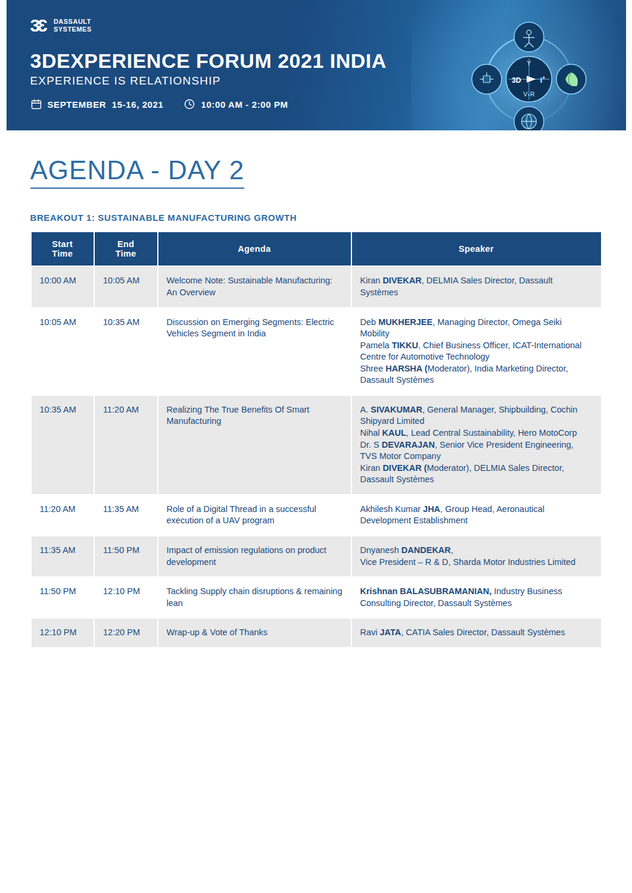33
DASSAULT
SYSTEMES
3DEXPERIENCE FORUM 2021 INDIA
Experience is Relationship
SEPTEMBER 15-16, 2021
10:00 AM - 2:00 PM
Y 3D i+ V+R
3DEXPERIENCE®
AGENDA - DAY 2
Breakout 1: Sustainable Manufacturing Growth
| Start Time | End Time | Agenda | Speaker |
| --- | --- | --- | --- |
| 10:00 AM | 10:05 AM | Welcome Note: Sustainable Manufacturing: An Overview | Kiran DIVEKAR , DELMIA Sales Director, Dassault Systèmes |
| 10:05 AM | 10:35 AM | Discussion on Emerging Segments: Electric Vehicles Segment in India | Deb MUKHERJEE , Managing Director, Omega Seiki Mobility Pamela TIKKU , Chief Business Officer, ICAT-International Centre for Automotive Technology Shree HARSHA ( Moderator), India Marketing Director, Dassault Systèmes |
| 10:35 AM | 11:20 AM | Realizing The True Benefits Of Smart Manufacturing | A. SIVAKUMAR , General Manager, Shipbuilding, Cochin Shipyard Limited Nihal KAUL , Lead Central Sustainability, Hero MotoCorp Dr. S DEVARAJAN , Senior Vice President Engineering, TVS Motor Company Kiran DIVEKAR ( Moderator), DELMIA Sales Director, Dassault Systèmes |
| 11:20 AM | 11:35 AM | Role of a Digital Thread in a successful execution of a UAV program | Akhilesh Kumar JHA , Group Head, Aeronautical Development Establishment |
| 11:35 AM | 11:50 PM | Impact of emission regulations on product development | Dnyanesh DANDEKAR , Vice President – R & D, Sharda Motor Industries Limited |
| 11:50 PM | 12:10 PM | Tackling Supply chain disruptions & remaining lean | Krishnan BALASUBRAMANIAN, Industry Business Consulting Director, Dassault Systèmes |
| 12:10 PM | 12:20 PM | Wrap-up & Vote of Thanks | Ravi JATA , CATIA Sales Director, Dassault Systèmes |